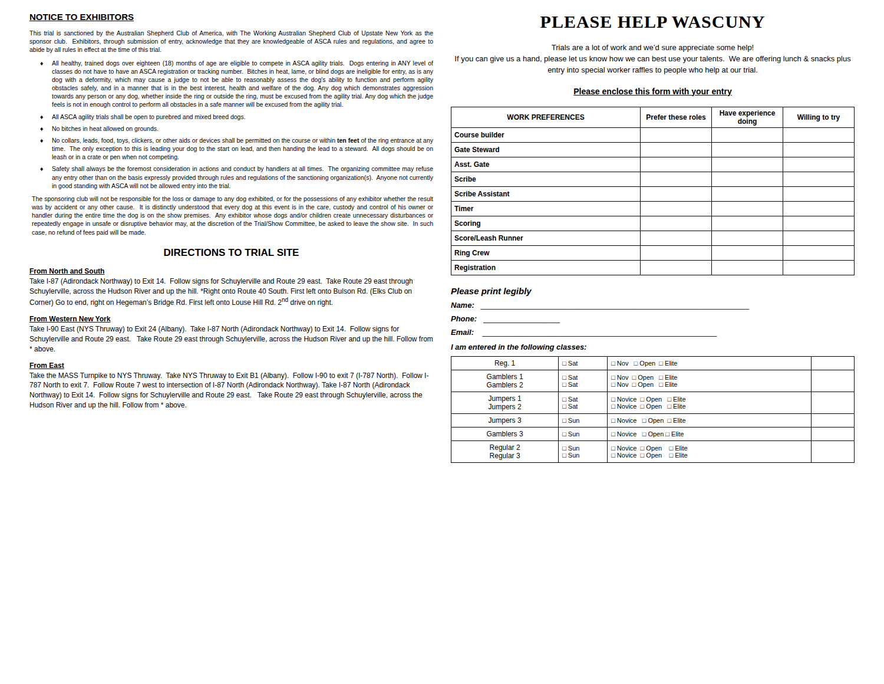NOTICE TO EXHIBITORS
This trial is sanctioned by the Australian Shepherd Club of America, with The Working Australian Shepherd Club of Upstate New York as the sponsor club. Exhibitors, through submission of entry, acknowledge that they are knowledgeable of ASCA rules and regulations, and agree to abide by all rules in effect at the time of this trial.
All healthy, trained dogs over eighteen (18) months of age are eligible to compete in ASCA agility trials. Dogs entering in ANY level of classes do not have to have an ASCA registration or tracking number. Bitches in heat, lame, or blind dogs are ineligible for entry, as is any dog with a deformity, which may cause a judge to not be able to reasonably assess the dog's ability to function and perform agility obstacles safely, and in a manner that is in the best interest, health and welfare of the dog. Any dog which demonstrates aggression towards any person or any dog, whether inside the ring or outside the ring, must be excused from the agility trial. Any dog which the judge feels is not in enough control to perform all obstacles in a safe manner will be excused from the agility trial.
All ASCA agility trials shall be open to purebred and mixed breed dogs.
No bitches in heat allowed on grounds.
No collars, leads, food, toys, clickers, or other aids or devices shall be permitted on the course or within ten feet of the ring entrance at any time. The only exception to this is leading your dog to the start on lead, and then handing the lead to a steward. All dogs should be on leash or in a crate or pen when not competing.
Safety shall always be the foremost consideration in actions and conduct by handlers at all times. The organizing committee may refuse any entry other than on the basis expressly provided through rules and regulations of the sanctioning organization(s). Anyone not currently in good standing with ASCA will not be allowed entry into the trial.
The sponsoring club will not be responsible for the loss or damage to any dog exhibited, or for the possessions of any exhibitor whether the result was by accident or any other cause. It is distinctly understood that every dog at this event is in the care, custody and control of his owner or handler during the entire time the dog is on the show premises. Any exhibitor whose dogs and/or children create unnecessary disturbances or repeatedly engage in unsafe or disruptive behavior may, at the discretion of the Trial/Show Committee, be asked to leave the show site. In such case, no refund of fees paid will be made.
DIRECTIONS TO TRIAL SITE
From North and South
Take I-87 (Adirondack Northway) to Exit 14. Follow signs for Schuylerville and Route 29 east. Take Route 29 east through Schuylerville, across the Hudson River and up the hill. *Right onto Route 40 South. First left onto Bulson Rd. (Elks Club on Corner) Go to end, right on Hegeman’s Bridge Rd. First left onto Louse Hill Rd. 2nd drive on right.
From Western New York
Take I-90 East (NYS Thruway) to Exit 24 (Albany). Take I-87 North (Adirondack Northway) to Exit 14. Follow signs for Schuylerville and Route 29 east. Take Route 29 east through Schuylerville, across the Hudson River and up the hill. Follow from * above.
From East
Take the MASS Turnpike to NYS Thruway. Take NYS Thruway to Exit B1 (Albany). Follow I-90 to exit 7 (I-787 North). Follow I-787 North to exit 7. Follow Route 7 west to intersection of I-87 North (Adirondack Northway). Take I-87 North (Adirondack Northway) to Exit 14. Follow signs for Schuylerville and Route 29 east. Take Route 29 east through Schuylerville, across the Hudson River and up the hill. Follow from * above.
PLEASE HELP WASCUNY
Trials are a lot of work and we’d sure appreciate some help!
If you can give us a hand, please let us know how we can best use your talents. We are offering lunch & snacks plus entry into special worker raffles to people who help at our trial.
Please enclose this form with your entry
| WORK PREFERENCES | Prefer these roles | Have experience doing | Willing to try |
| --- | --- | --- | --- |
| Course builder | | | |
| Gate Steward | | | |
| Asst. Gate | | | |
| Scribe | | | |
| Scribe Assistant | | | |
| Timer | | | |
| Scoring | | | |
| Score/Leash Runner | | | |
| Ring Crew | | | |
| Registration | | | |
Please print legibly
Name: _______________________________________________________________
Phone: __________________
Email: _______________________________________________________
I am entered in the following classes:
| Reg. 1 | □ Sat | □ Nov □ Open □ Elite | |
| Gamblers 1 Gamblers 2 | □ Sat □ Sat | □ Nov □ Open □ Elite □ Nov □ Open □ Elite | |
| Jumpers 1 Jumpers 2 | □ Sat □ Sat | □ Novice □ Open □ Elite □ Novice □ Open □ Elite | |
| Jumpers 3 | □ Sun | □ Novice □ Open □ Elite | |
| Gamblers 3 | □ Sun | □ Novice □ Open □ Elite | |
| Regular 2 Regular 3 | □ Sun □ Sun | □ Novice □ Open □ Elite □ Novice □ Open □ Elite | |